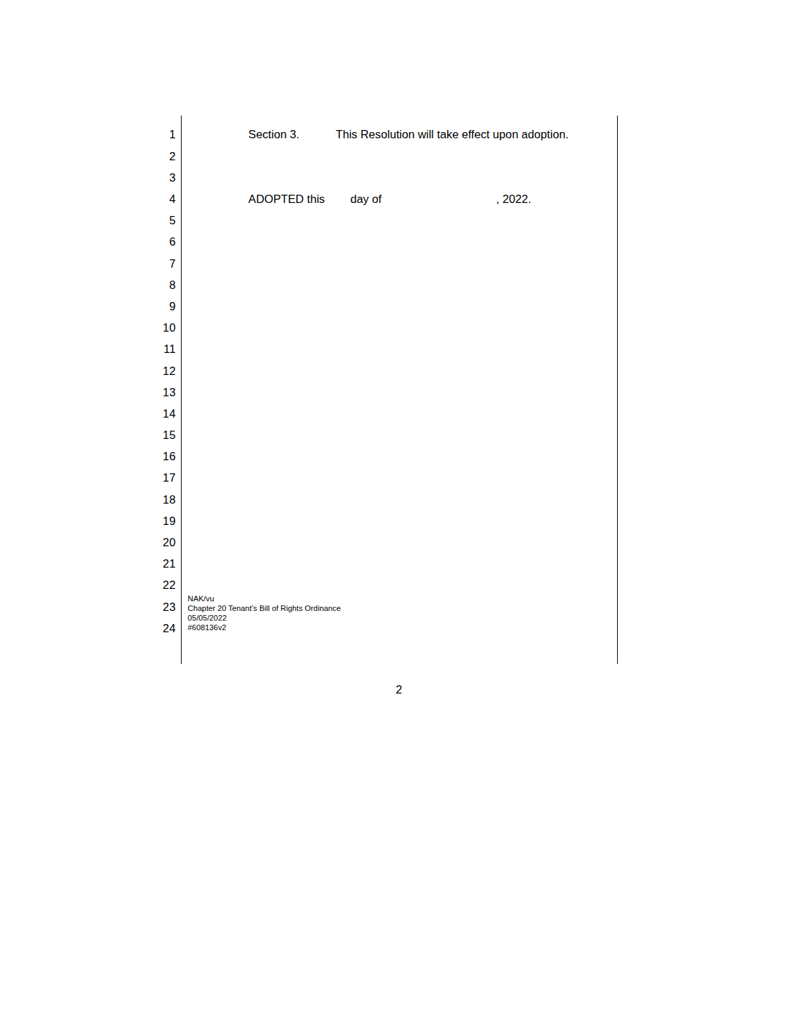1
2
3
4
5
6
7
8
9
10
11
12
13
14
15
16
17
18
19
20
21
22
23
24
Section 3. This Resolution will take effect upon adoption.
ADOPTED this day of , 2022.
NAK/vu
Chapter 20 Tenant’s Bill of Rights Ordinance
05/05/2022
#608136v2
2